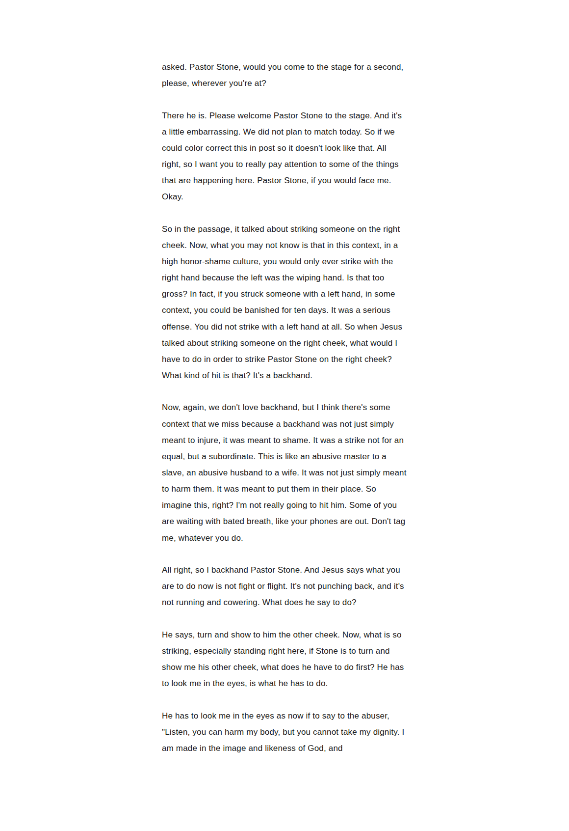asked. Pastor Stone, would you come to the stage for a second, please, wherever you're at?
There he is. Please welcome Pastor Stone to the stage. And it's a little embarrassing. We did not plan to match today. So if we could color correct this in post so it doesn't look like that. All right, so I want you to really pay attention to some of the things that are happening here. Pastor Stone, if you would face me. Okay.
So in the passage, it talked about striking someone on the right cheek. Now, what you may not know is that in this context, in a high honor-shame culture, you would only ever strike with the right hand because the left was the wiping hand. Is that too gross? In fact, if you struck someone with a left hand, in some context, you could be banished for ten days. It was a serious offense. You did not strike with a left hand at all. So when Jesus talked about striking someone on the right cheek, what would I have to do in order to strike Pastor Stone on the right cheek? What kind of hit is that? It's a backhand.
Now, again, we don't love backhand, but I think there's some context that we miss because a backhand was not just simply meant to injure, it was meant to shame. It was a strike not for an equal, but a subordinate. This is like an abusive master to a slave, an abusive husband to a wife. It was not just simply meant to harm them. It was meant to put them in their place. So imagine this, right? I'm not really going to hit him. Some of you are waiting with bated breath, like your phones are out. Don't tag me, whatever you do.
All right, so I backhand Pastor Stone. And Jesus says what you are to do now is not fight or flight. It's not punching back, and it's not running and cowering. What does he say to do?
He says, turn and show to him the other cheek. Now, what is so striking, especially standing right here, if Stone is to turn and show me his other cheek, what does he have to do first? He has to look me in the eyes, is what he has to do.
He has to look me in the eyes as now if to say to the abuser, "Listen, you can harm my body, but you cannot take my dignity. I am made in the image and likeness of God, and